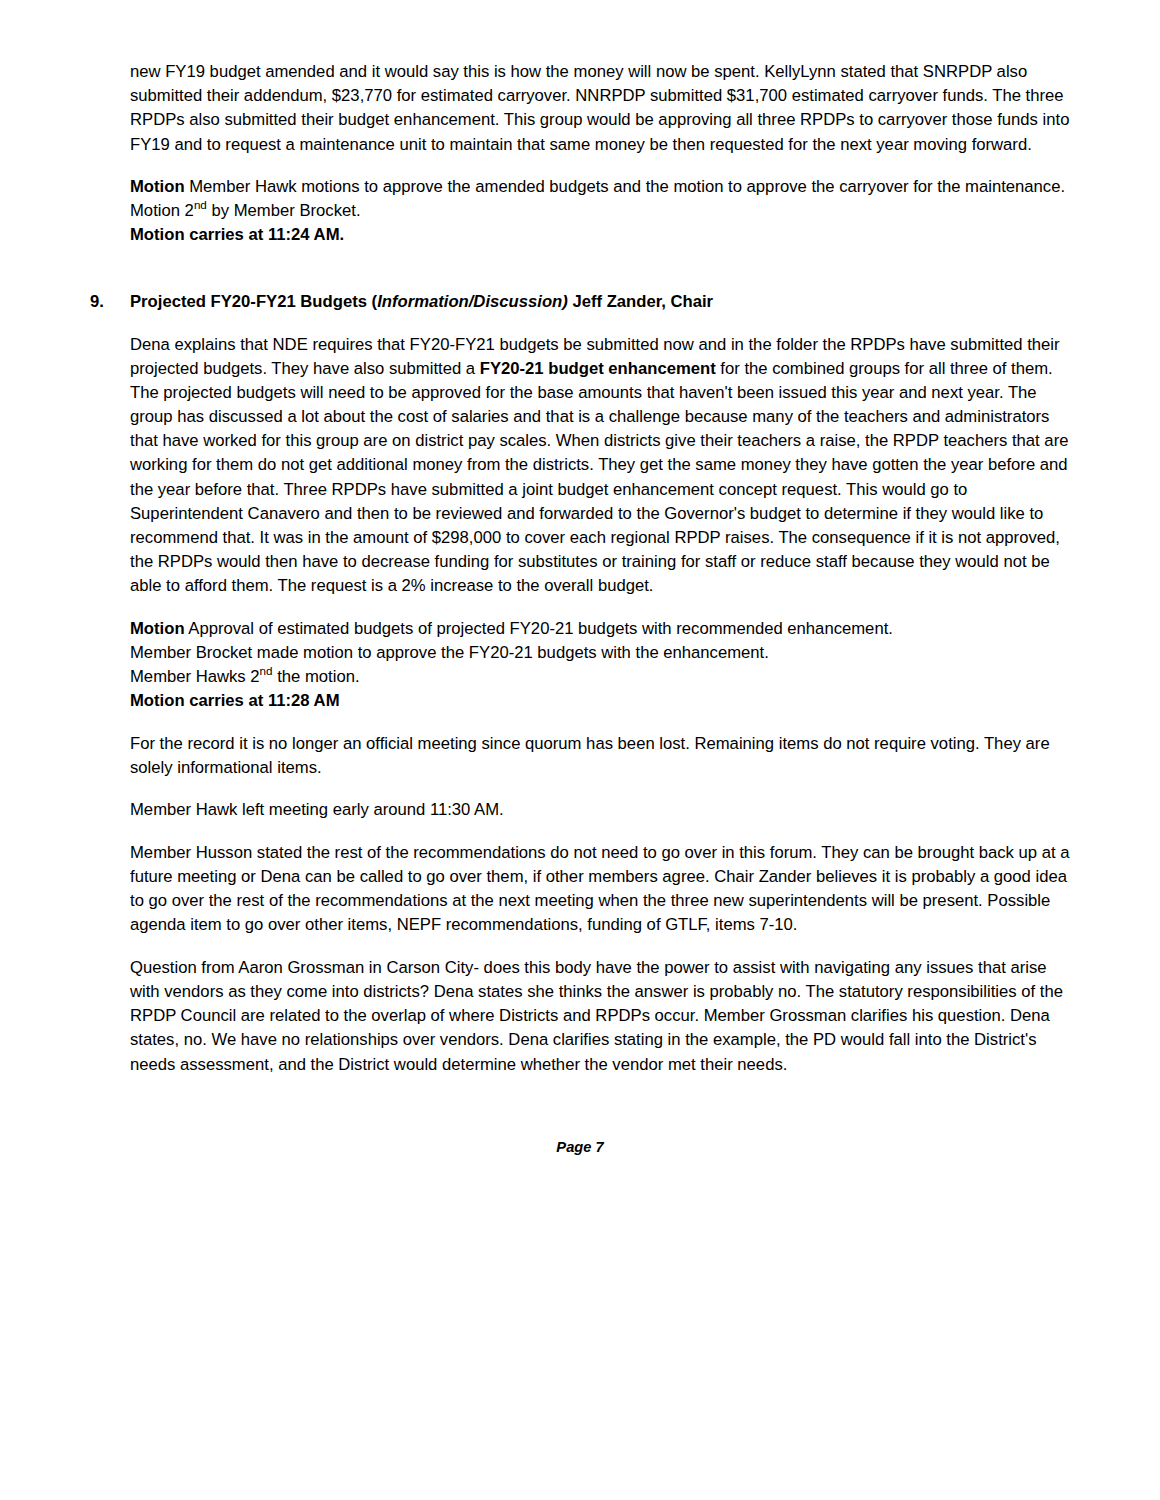new FY19 budget amended and it would say this is how the money will now be spent. KellyLynn stated that SNRPDP also submitted their addendum, $23,770 for estimated carryover. NNRPDP submitted $31,700 estimated carryover funds. The three RPDPs also submitted their budget enhancement. This group would be approving all three RPDPs to carryover those funds into FY19 and to request a maintenance unit to maintain that same money be then requested for the next year moving forward.
Motion Member Hawk motions to approve the amended budgets and the motion to approve the carryover for the maintenance.
Motion 2nd by Member Brocket.
Motion carries at 11:24 AM.
9.
Projected FY20-FY21 Budgets (Information/Discussion) Jeff Zander, Chair
Dena explains that NDE requires that FY20-FY21 budgets be submitted now and in the folder the RPDPs have submitted their projected budgets. They have also submitted a FY20-21 budget enhancement for the combined groups for all three of them. The projected budgets will need to be approved for the base amounts that haven't been issued this year and next year. The group has discussed a lot about the cost of salaries and that is a challenge because many of the teachers and administrators that have worked for this group are on district pay scales. When districts give their teachers a raise, the RPDP teachers that are working for them do not get additional money from the districts. They get the same money they have gotten the year before and the year before that. Three RPDPs have submitted a joint budget enhancement concept request. This would go to Superintendent Canavero and then to be reviewed and forwarded to the Governor's budget to determine if they would like to recommend that. It was in the amount of $298,000 to cover each regional RPDP raises. The consequence if it is not approved, the RPDPs would then have to decrease funding for substitutes or training for staff or reduce staff because they would not be able to afford them. The request is a 2% increase to the overall budget.
Motion Approval of estimated budgets of projected FY20-21 budgets with recommended enhancement.
Member Brocket made motion to approve the FY20-21 budgets with the enhancement.
Member Hawks 2nd the motion.
Motion carries at 11:28 AM
For the record it is no longer an official meeting since quorum has been lost. Remaining items do not require voting. They are solely informational items.
Member Hawk left meeting early around 11:30 AM.
Member Husson stated the rest of the recommendations do not need to go over in this forum. They can be brought back up at a future meeting or Dena can be called to go over them, if other members agree. Chair Zander believes it is probably a good idea to go over the rest of the recommendations at the next meeting when the three new superintendents will be present. Possible agenda item to go over other items, NEPF recommendations, funding of GTLF, items 7-10.
Question from Aaron Grossman in Carson City- does this body have the power to assist with navigating any issues that arise with vendors as they come into districts? Dena states she thinks the answer is probably no. The statutory responsibilities of the RPDP Council are related to the overlap of where Districts and RPDPs occur. Member Grossman clarifies his question. Dena states, no. We have no relationships over vendors. Dena clarifies stating in the example, the PD would fall into the District's needs assessment, and the District would determine whether the vendor met their needs.
Page 7